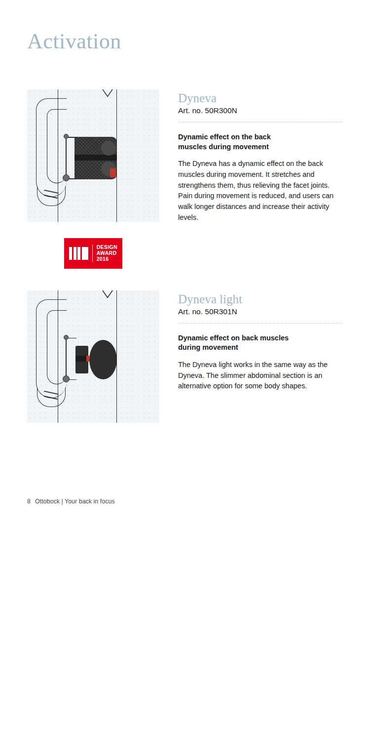Activation
Dyneva
Art. no. 50R300N
Dynamic effect on the back
muscles during movement
The Dyneva has a dynamic effect on the back muscles during movement. It stretches and strengthens them, thus relieving the facet joints. Pain during movement is reduced, and users can walk longer distances and increase their activity levels.
DESIGN
AWARD
2016
Dyneva light
Art. no. 50R301N
Dynamic effect on back muscles
during movement
The Dyneva light works in the same way as the Dyneva. The slimmer abdominal section is an alternative option for some body shapes.
8 Ottobock | Your back in focus